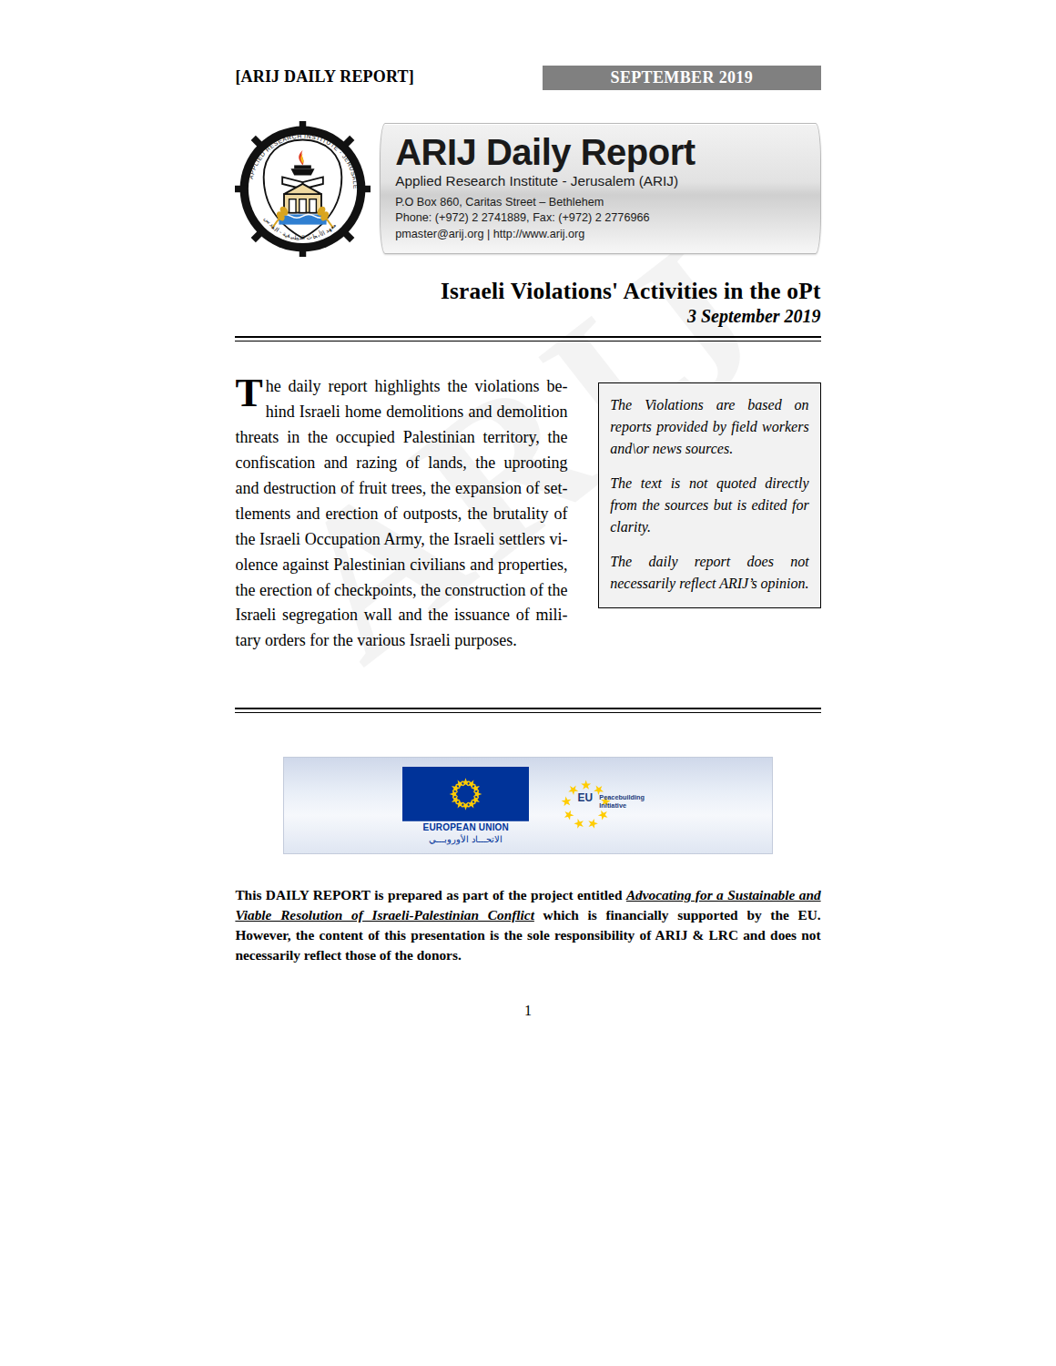ARIJ
[ARIJ DAILY REPORT]
SEPTEMBER 2019
APPLIED RESEARCH INSTITUTE - JERUSALEM (ARIJ) معهد الأبحاث التطبيقية - القدس
ARIJ Daily Report
Applied Research Institute - Jerusalem (ARIJ)
P.O Box 860, Caritas Street – Bethlehem
Phone: (+972) 2 2741889, Fax: (+972) 2 2776966
pmaster@arij.org | http://www.arij.org
Israeli Violations' Activities in the oPt
3 September 2019
The daily report highlights the violations behind Israeli home demolitions and demolition threats in the occupied Palestinian territory, the confiscation and razing of lands, the uprooting and destruction of fruit trees, the expansion of settlements and erection of outposts, the brutality of the Israeli Occupation Army, the Israeli settlers violence against Palestinian civilians and properties, the erection of checkpoints, the construction of the Israeli segregation wall and the issuance of military orders for the various Israeli purposes.
The Violations are based on reports provided by field workers and\or news sources.
The text is not quoted directly from the sources but is edited for clarity.
The daily report does not necessarily reflect ARIJ’s opinion.
EUROPEAN UNION
الاتحـــاد الأوروبـــي
EU Peacebuilding Initiative
This DAILY REPORT is prepared as part of the project entitled Advocating for a Sustainable and Viable Resolution of Israeli-Palestinian Conflict which is financially supported by the EU. However, the content of this presentation is the sole responsibility of ARIJ & LRC and does not necessarily reflect those of the donors.
1